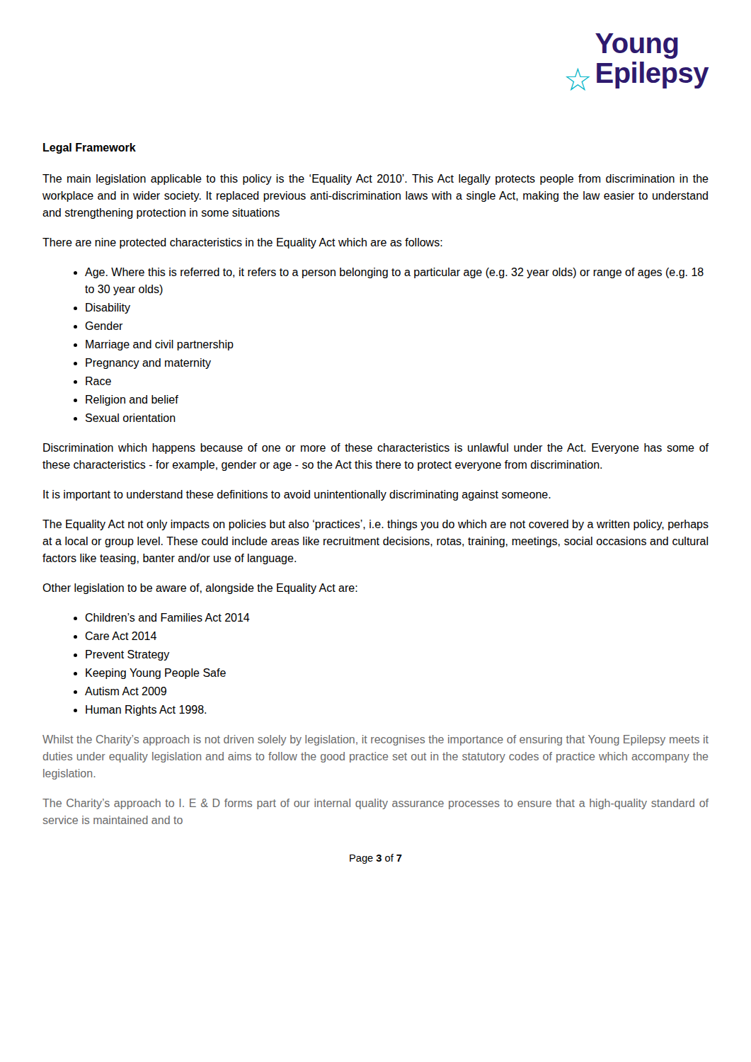☆Young
Epilepsy
Legal Framework
The main legislation applicable to this policy is the ‘Equality Act 2010’. This Act legally protects people from discrimination in the workplace and in wider society. It replaced previous anti-discrimination laws with a single Act, making the law easier to understand and strengthening protection in some situations
There are nine protected characteristics in the Equality Act which are as follows:
Age. Where this is referred to, it refers to a person belonging to a particular age (e.g. 32 year olds) or range of ages (e.g. 18 to 30 year olds)
Disability
Gender
Marriage and civil partnership
Pregnancy and maternity
Race
Religion and belief
Sexual orientation
Discrimination which happens because of one or more of these characteristics is unlawful under the Act. Everyone has some of these characteristics - for example, gender or age - so the Act this there to protect everyone from discrimination.
It is important to understand these definitions to avoid unintentionally discriminating against someone.
The Equality Act not only impacts on policies but also ‘practices’, i.e. things you do which are not covered by a written policy, perhaps at a local or group level. These could include areas like recruitment decisions, rotas, training, meetings, social occasions and cultural factors like teasing, banter and/or use of language.
Other legislation to be aware of, alongside the Equality Act are:
Children’s and Families Act 2014
Care Act 2014
Prevent Strategy
Keeping Young People Safe
Autism Act 2009
Human Rights Act 1998.
Whilst the Charity’s approach is not driven solely by legislation, it recognises the importance of ensuring that Young Epilepsy meets it duties under equality legislation and aims to follow the good practice set out in the statutory codes of practice which accompany the legislation.
The Charity’s approach to I. E & D forms part of our internal quality assurance processes to ensure that a high-quality standard of service is maintained and to
Page 3 of 7